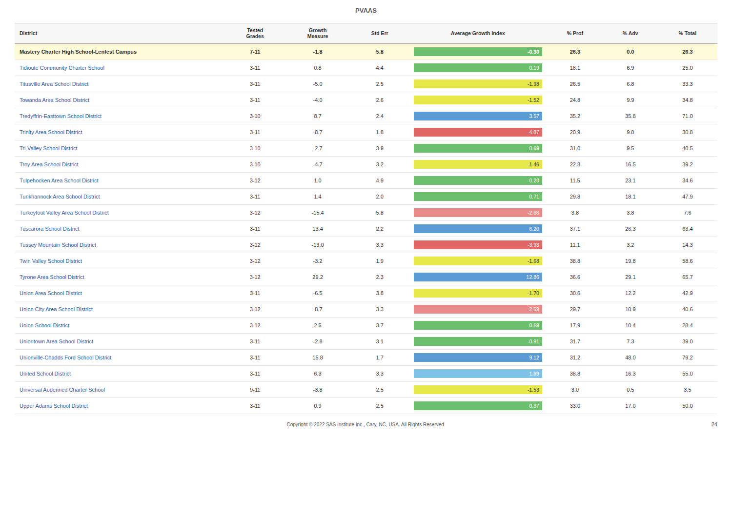PVAAS
| District | Tested Grades | Growth Measure | Std Err | Average Growth Index | % Prof | % Adv | % Total |
| --- | --- | --- | --- | --- | --- | --- | --- |
| Mastery Charter High School-Lenfest Campus | 7-11 | -1.8 | 5.8 | -0.30 | 26.3 | 0.0 | 26.3 |
| Tidioute Community Charter School | 3-11 | 0.8 | 4.4 | 0.19 | 18.1 | 6.9 | 25.0 |
| Titusville Area School District | 3-11 | -5.0 | 2.5 | -1.98 | 26.5 | 6.8 | 33.3 |
| Towanda Area School District | 3-11 | -4.0 | 2.6 | -1.52 | 24.8 | 9.9 | 34.8 |
| Tredyffrin-Easttown School District | 3-10 | 8.7 | 2.4 | 3.57 | 35.2 | 35.8 | 71.0 |
| Trinity Area School District | 3-11 | -8.7 | 1.8 | -4.87 | 20.9 | 9.8 | 30.8 |
| Tri-Valley School District | 3-10 | -2.7 | 3.9 | -0.69 | 31.0 | 9.5 | 40.5 |
| Troy Area School District | 3-10 | -4.7 | 3.2 | -1.46 | 22.8 | 16.5 | 39.2 |
| Tulpehocken Area School District | 3-12 | 1.0 | 4.9 | 0.20 | 11.5 | 23.1 | 34.6 |
| Tunkhannock Area School District | 3-11 | 1.4 | 2.0 | 0.71 | 29.8 | 18.1 | 47.9 |
| Turkeyfoot Valley Area School District | 3-12 | -15.4 | 5.8 | -2.66 | 3.8 | 3.8 | 7.6 |
| Tuscarora School District | 3-11 | 13.4 | 2.2 | 6.20 | 37.1 | 26.3 | 63.4 |
| Tussey Mountain School District | 3-12 | -13.0 | 3.3 | -3.93 | 11.1 | 3.2 | 14.3 |
| Twin Valley School District | 3-12 | -3.2 | 1.9 | -1.68 | 38.8 | 19.8 | 58.6 |
| Tyrone Area School District | 3-12 | 29.2 | 2.3 | 12.86 | 36.6 | 29.1 | 65.7 |
| Union Area School District | 3-11 | -6.5 | 3.8 | -1.70 | 30.6 | 12.2 | 42.9 |
| Union City Area School District | 3-12 | -8.7 | 3.3 | -2.59 | 29.7 | 10.9 | 40.6 |
| Union School District | 3-12 | 2.5 | 3.7 | 0.69 | 17.9 | 10.4 | 28.4 |
| Uniontown Area School District | 3-11 | -2.8 | 3.1 | -0.91 | 31.7 | 7.3 | 39.0 |
| Unionville-Chadds Ford School District | 3-11 | 15.8 | 1.7 | 9.12 | 31.2 | 48.0 | 79.2 |
| United School District | 3-11 | 6.3 | 3.3 | 1.89 | 38.8 | 16.3 | 55.0 |
| Universal Audenried Charter School | 9-11 | -3.8 | 2.5 | -1.53 | 3.0 | 0.5 | 3.5 |
| Upper Adams School District | 3-11 | 0.9 | 2.5 | 0.37 | 33.0 | 17.0 | 50.0 |
Copyright © 2022 SAS Institute Inc., Cary, NC, USA. All Rights Reserved. 24